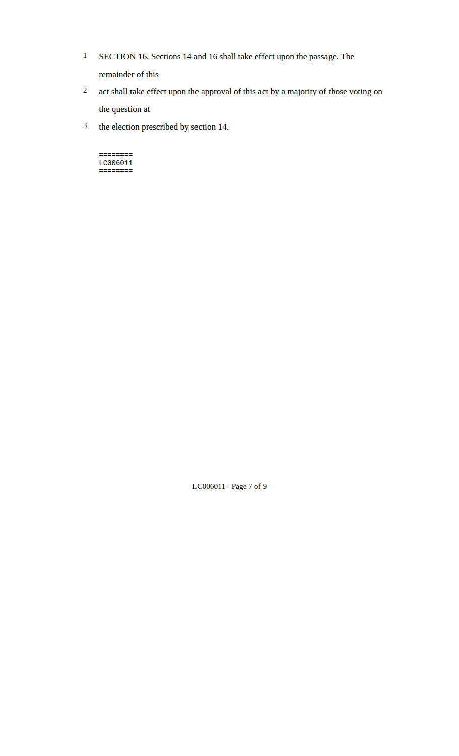SECTION 16. Sections 14 and 16 shall take effect upon the passage. The remainder of this
act shall take effect upon the approval of this act by a majority of those voting on the question at
the election prescribed by section 14.
======== LC006011 ========
LC006011 - Page 7 of 9